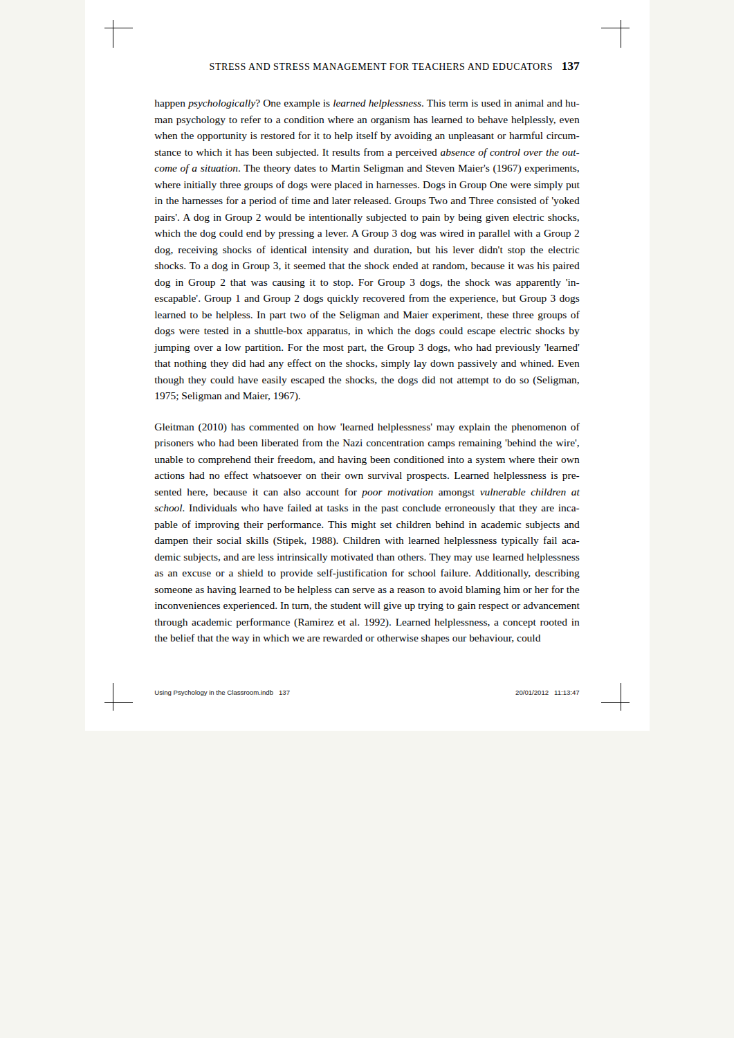Stress and stress management for teachers and educators 137
happen psychologically? One example is learned helplessness. This term is used in animal and human psychology to refer to a condition where an organism has learned to behave helplessly, even when the opportunity is restored for it to help itself by avoiding an unpleasant or harmful circumstance to which it has been subjected. It results from a perceived absence of control over the outcome of a situation. The theory dates to Martin Seligman and Steven Maier's (1967) experiments, where initially three groups of dogs were placed in harnesses. Dogs in Group One were simply put in the harnesses for a period of time and later released. Groups Two and Three consisted of 'yoked pairs'. A dog in Group 2 would be intentionally subjected to pain by being given electric shocks, which the dog could end by pressing a lever. A Group 3 dog was wired in parallel with a Group 2 dog, receiving shocks of identical intensity and duration, but his lever didn't stop the electric shocks. To a dog in Group 3, it seemed that the shock ended at random, because it was his paired dog in Group 2 that was causing it to stop. For Group 3 dogs, the shock was apparently 'inescapable'. Group 1 and Group 2 dogs quickly recovered from the experience, but Group 3 dogs learned to be helpless. In part two of the Seligman and Maier experiment, these three groups of dogs were tested in a shuttle-box apparatus, in which the dogs could escape electric shocks by jumping over a low partition. For the most part, the Group 3 dogs, who had previously 'learned' that nothing they did had any effect on the shocks, simply lay down passively and whined. Even though they could have easily escaped the shocks, the dogs did not attempt to do so (Seligman, 1975; Seligman and Maier, 1967).
Gleitman (2010) has commented on how 'learned helplessness' may explain the phenomenon of prisoners who had been liberated from the Nazi concentration camps remaining 'behind the wire', unable to comprehend their freedom, and having been conditioned into a system where their own actions had no effect whatsoever on their own survival prospects. Learned helplessness is presented here, because it can also account for poor motivation amongst vulnerable children at school. Individuals who have failed at tasks in the past conclude erroneously that they are incapable of improving their performance. This might set children behind in academic subjects and dampen their social skills (Stipek, 1988). Children with learned helplessness typically fail academic subjects, and are less intrinsically motivated than others. They may use learned helplessness as an excuse or a shield to provide self-justification for school failure. Additionally, describing someone as having learned to be helpless can serve as a reason to avoid blaming him or her for the inconveniences experienced. In turn, the student will give up trying to gain respect or advancement through academic performance (Ramirez et al. 1992). Learned helplessness, a concept rooted in the belief that the way in which we are rewarded or otherwise shapes our behaviour, could
Using Psychology in the Classroom.indb 137 20/01/2012 11:13:47